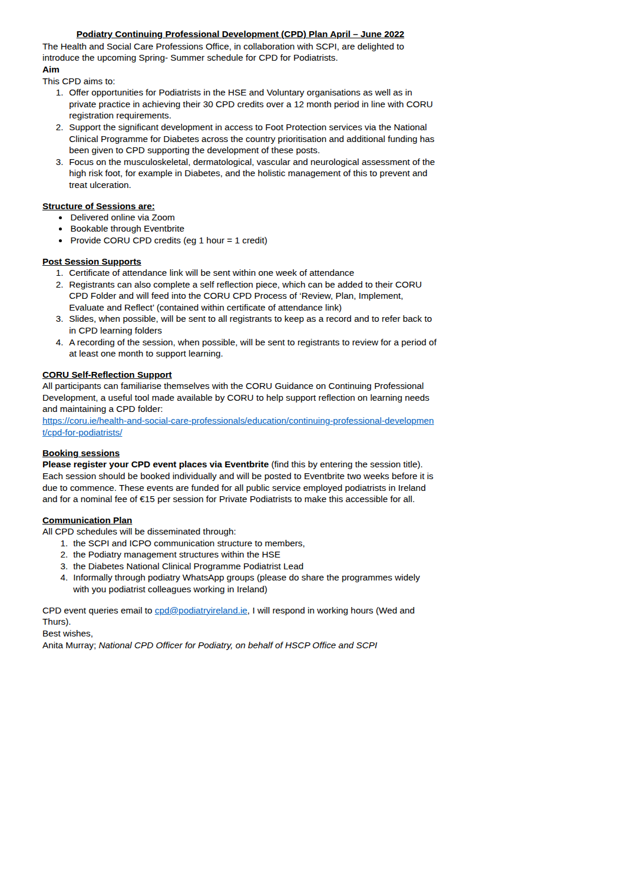Podiatry Continuing Professional Development (CPD) Plan April – June 2022
The Health and Social Care Professions Office, in collaboration with SCPI, are delighted to introduce the upcoming Spring- Summer schedule for CPD for Podiatrists.
Aim
This CPD aims to:
Offer opportunities for Podiatrists in the HSE and Voluntary organisations as well as in private practice in achieving their 30 CPD credits over a 12 month period in line with CORU registration requirements.
Support the significant development in access to Foot Protection services via the National Clinical Programme for Diabetes across the country prioritisation and additional funding has been given to CPD supporting the development of these posts.
Focus on the musculoskeletal, dermatological, vascular and neurological assessment of the high risk foot, for example in Diabetes, and the holistic management of this to prevent and treat ulceration.
Structure of Sessions are:
Delivered online via Zoom
Bookable through Eventbrite
Provide CORU CPD credits (eg 1 hour = 1 credit)
Post Session Supports
Certificate of attendance link will be sent within one week of attendance
Registrants can also complete a self reflection piece, which can be added to their CORU CPD Folder and will feed into the CORU CPD Process of ‘Review, Plan, Implement, Evaluate and Reflect’ (contained within certificate of attendance link)
Slides, when possible, will be sent to all registrants to keep as a record and to refer back to in CPD learning folders
A recording of the session, when possible, will be sent to registrants to review for a period of at least one month to support learning.
CORU Self-Reflection Support
All participants can familiarise themselves with the CORU Guidance on Continuing Professional Development, a useful tool made available by CORU to help support reflection on learning needs and maintaining a CPD folder:
https://coru.ie/health-and-social-care-professionals/education/continuing-professional-development/cpd-for-podiatrists/
Booking sessions
Please register your CPD event places via Eventbrite (find this by entering the session title). Each session should be booked individually and will be posted to Eventbrite two weeks before it is due to commence. These events are funded for all public service employed podiatrists in Ireland and for a nominal fee of €15 per session for Private Podiatrists to make this accessible for all.
Communication Plan
All CPD schedules will be disseminated through:
the SCPI and ICPO communication structure to members,
the Podiatry management structures within the HSE
the Diabetes National Clinical Programme Podiatrist Lead
Informally through podiatry WhatsApp groups (please do share the programmes widely with you podiatrist colleagues working in Ireland)
CPD event queries email to cpd@podiatryireland.ie, I will respond in working hours (Wed and Thurs).
Best wishes,
Anita Murray; National CPD Officer for Podiatry, on behalf of HSCP Office and SCPI